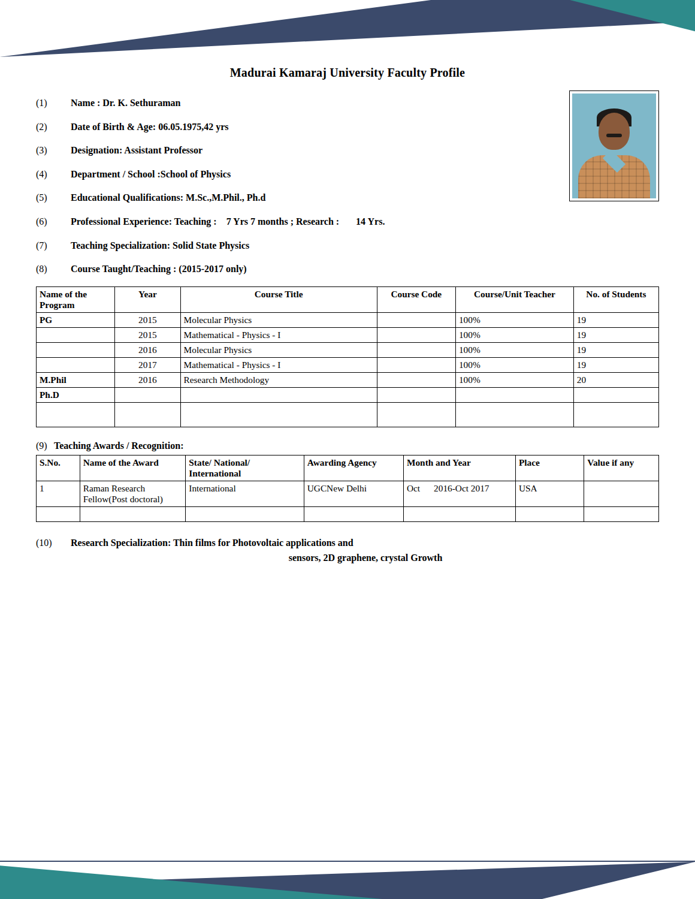Madurai Kamaraj University Faculty Profile
(1) Name : Dr. K. Sethuraman
(2) Date of Birth & Age: 06.05.1975,42 yrs
(3) Designation: Assistant Professor
(4) Department / School :School of Physics
(5) Educational Qualifications: M.Sc.,M.Phil., Ph.d
(6) Professional Experience: Teaching : 7 Yrs 7 months ; Research : 14 Yrs.
(7) Teaching Specialization: Solid State Physics
(8) Course Taught/Teaching : (2015-2017 only)
| Name of the Program | Year | Course Title | Course Code | Course/Unit Teacher | No. of Students |
| --- | --- | --- | --- | --- | --- |
| PG | 2015 | Molecular Physics | | 100% | 19 |
| | 2015 | Mathematical - Physics - I | | 100% | 19 |
| | 2016 | Molecular Physics | | 100% | 19 |
| | 2017 | Mathematical - Physics - I | | 100% | 19 |
| M.Phil | 2016 | Research Methodology | | 100% | 20 |
| Ph.D | | | | | |
(9) Teaching Awards / Recognition:
| S.No. | Name of the Award | State/ National/ International | Awarding Agency | Month and Year | Place | Value if any |
| --- | --- | --- | --- | --- | --- | --- |
| 1 | Raman Research Fellow(Post doctoral) | International | UGCNew Delhi | Oct 2016-Oct 2017 | USA | |
(10) Research Specialization: Thin films for Photovoltaic applications and sensors, 2D graphene, crystal Growth